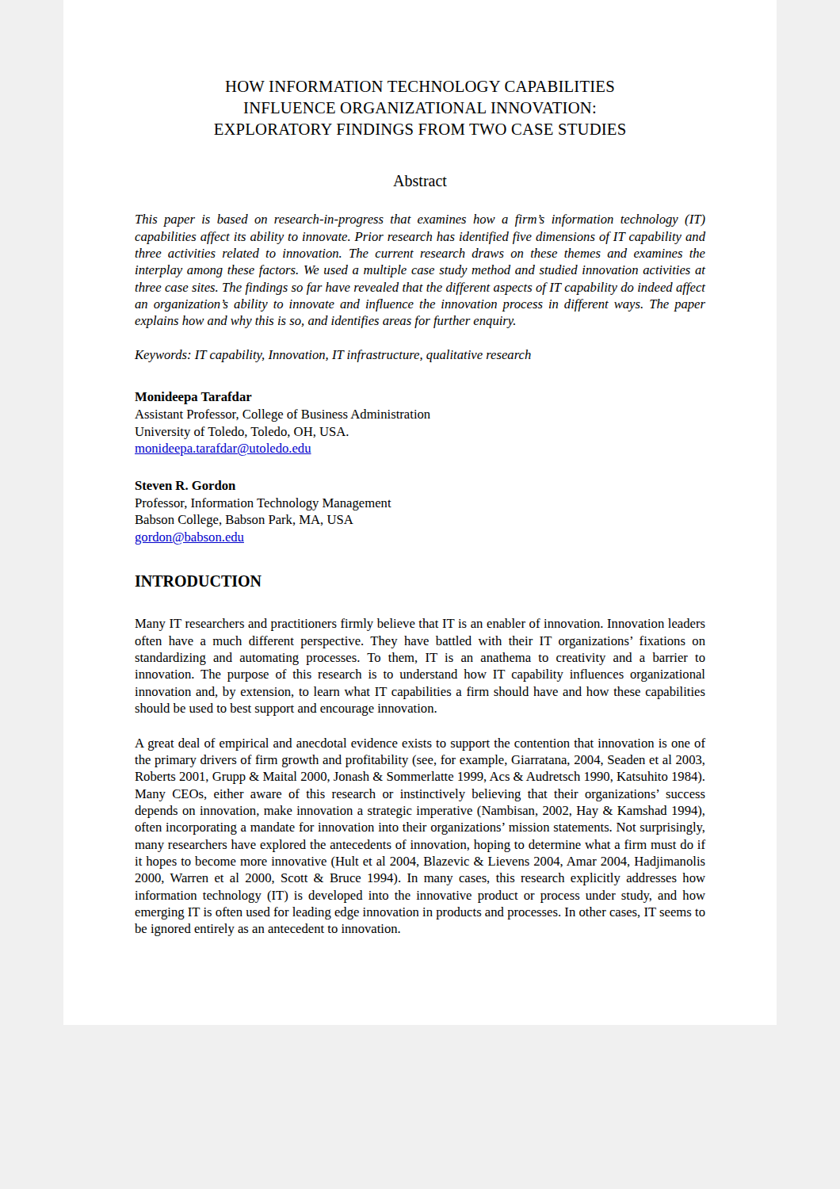How Information Technology Capabilities
Influence Organizational Innovation:
Exploratory Findings from Two Case Studies
Abstract
This paper is based on research-in-progress that examines how a firm’s information technology (IT) capabilities affect its ability to innovate. Prior research has identified five dimensions of IT capability and three activities related to innovation. The current research draws on these themes and examines the interplay among these factors. We used a multiple case study method and studied innovation activities at three case sites. The findings so far have revealed that the different aspects of IT capability do indeed affect an organization’s ability to innovate and influence the innovation process in different ways. The paper explains how and why this is so, and identifies areas for further enquiry.
Keywords: IT capability, Innovation, IT infrastructure, qualitative research
Monideepa Tarafdar
Assistant Professor, College of Business Administration
University of Toledo, Toledo, OH, USA.
monideepa.tarafdar@utoledo.edu
Steven R. Gordon
Professor, Information Technology Management
Babson College, Babson Park, MA, USA
gordon@babson.edu
INTRODUCTION
Many IT researchers and practitioners firmly believe that IT is an enabler of innovation. Innovation leaders often have a much different perspective. They have battled with their IT organizations’ fixations on standardizing and automating processes. To them, IT is an anathema to creativity and a barrier to innovation. The purpose of this research is to understand how IT capability influences organizational innovation and, by extension, to learn what IT capabilities a firm should have and how these capabilities should be used to best support and encourage innovation.
A great deal of empirical and anecdotal evidence exists to support the contention that innovation is one of the primary drivers of firm growth and profitability (see, for example, Giarratana, 2004, Seaden et al 2003, Roberts 2001, Grupp & Maital 2000, Jonash & Sommerlatte 1999, Acs & Audretsch 1990, Katsuhito 1984). Many CEOs, either aware of this research or instinctively believing that their organizations’ success depends on innovation, make innovation a strategic imperative (Nambisan, 2002, Hay & Kamshad 1994), often incorporating a mandate for innovation into their organizations’ mission statements. Not surprisingly, many researchers have explored the antecedents of innovation, hoping to determine what a firm must do if it hopes to become more innovative (Hult et al 2004, Blazevic & Lievens 2004, Amar 2004, Hadjimanolis 2000, Warren et al 2000, Scott & Bruce 1994). In many cases, this research explicitly addresses how information technology (IT) is developed into the innovative product or process under study, and how emerging IT is often used for leading edge innovation in products and processes. In other cases, IT seems to be ignored entirely as an antecedent to innovation.